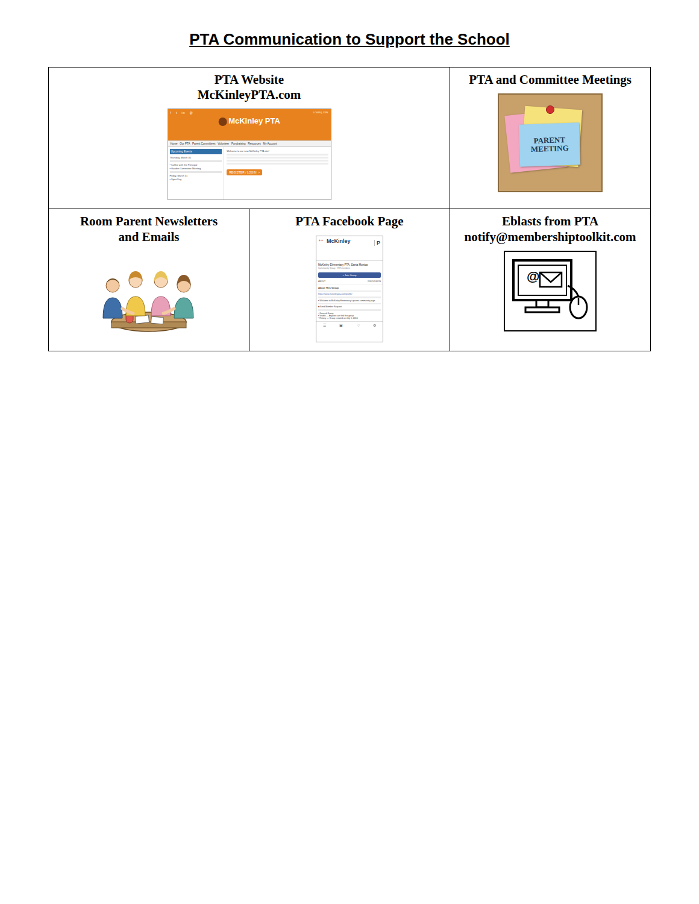PTA Communication to Support the School
| PTA Website McKinleyPTA.com f t in @ McKinley PTA LOGIN / JOIN Home Our PTA Parent Committees Volunteer Fundraising Resources My Account Upcoming Events Thursday, March 30 • Coffee with the Principal • Garden Committee Meeting Friday, March 31 • Spirit Day Welcome to our new McKinley PTA site! REGISTER / LOGIN > | PTA and Committee Meetings PARENT MEETING |
| Room Parent Newsletters and Emails | PTA Facebook Page ✦✦ McKinley P McKinley Elementary PTA, Santa Monica Community Group · 789 members + Join Group ABOUT DISCUSSION About This Group https://www.mckinleypta.com/profile/ • Welcome to McKinley Elementary's parent community page. ■ Send Member Request • General Group • Visible — Anyone can find this group • History — Group created on July 1, 2016 ☰ ▣ ♡ ⚙ | Eblasts from PTA notify@membershiptoolkit.com @ |